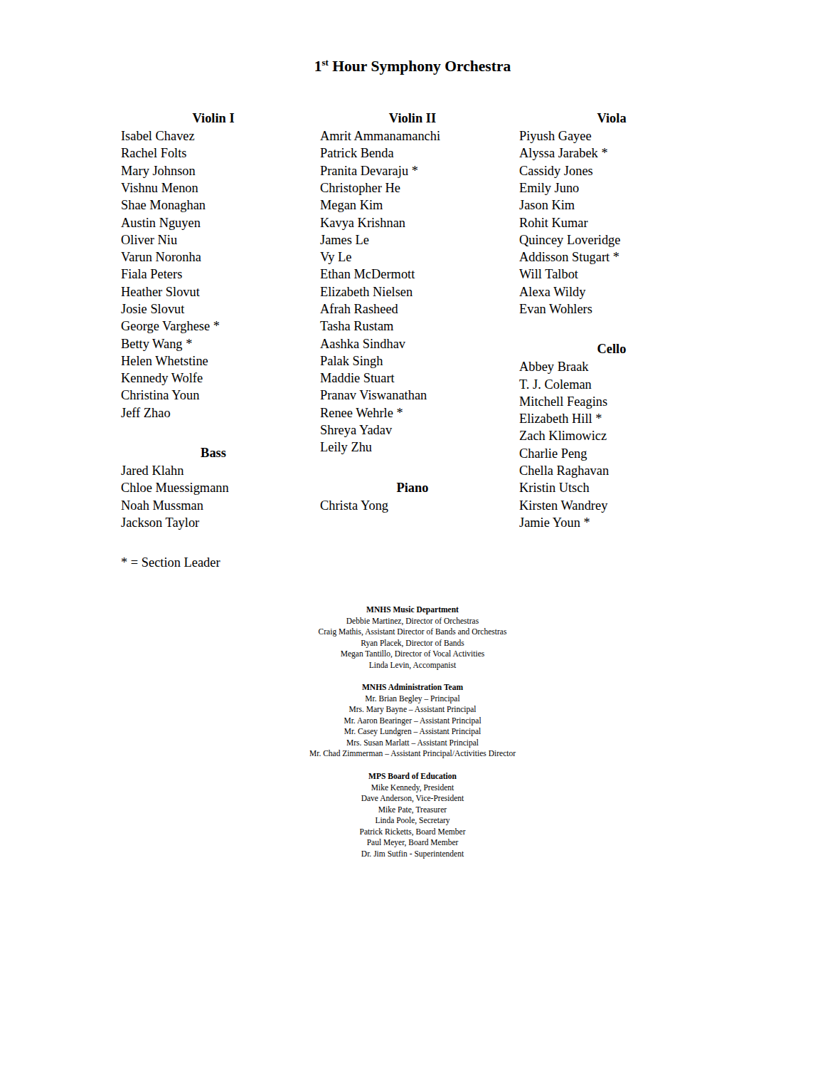1st Hour Symphony Orchestra
Violin I
Isabel Chavez
Rachel Folts
Mary Johnson
Vishnu Menon
Shae Monaghan
Austin Nguyen
Oliver Niu
Varun Noronha
Fiala Peters
Heather Slovut
Josie Slovut
George Varghese *
Betty Wang *
Helen Whetstine
Kennedy Wolfe
Christina Youn
Jeff Zhao
Bass
Jared Klahn
Chloe Muessigmann
Noah Mussman
Jackson Taylor
Violin II
Amrit Ammanamanchi
Patrick Benda
Pranita Devaraju *
Christopher He
Megan Kim
Kavya Krishnan
James Le
Vy Le
Ethan McDermott
Elizabeth Nielsen
Afrah Rasheed
Tasha Rustam
Aashka Sindhav
Palak Singh
Maddie Stuart
Pranav Viswanathan
Renee Wehrle *
Shreya Yadav
Leily Zhu
Piano
Christa Yong
Viola
Piyush Gayee
Alyssa Jarabek *
Cassidy Jones
Emily Juno
Jason Kim
Rohit Kumar
Quincey Loveridge
Addisson Stugart *
Will Talbot
Alexa Wildy
Evan Wohlers
Cello
Abbey Braak
T. J. Coleman
Mitchell Feagins
Elizabeth Hill *
Zach Klimowicz
Charlie Peng
Chella Raghavan
Kristin Utsch
Kirsten Wandrey
Jamie Youn *
* = Section Leader
MNHS Music Department
Debbie Martinez, Director of Orchestras
Craig Mathis, Assistant Director of Bands and Orchestras
Ryan Placek, Director of Bands
Megan Tantillo, Director of Vocal Activities
Linda Levin, Accompanist
MNHS Administration Team
Mr. Brian Begley – Principal
Mrs. Mary Bayne – Assistant Principal
Mr. Aaron Bearinger – Assistant Principal
Mr. Casey Lundgren – Assistant Principal
Mrs. Susan Marlatt – Assistant Principal
Mr. Chad Zimmerman – Assistant Principal/Activities Director
MPS Board of Education
Mike Kennedy, President
Dave Anderson, Vice-President
Mike Pate, Treasurer
Linda Poole, Secretary
Patrick Ricketts, Board Member
Paul Meyer, Board Member
Dr. Jim Sutfin - Superintendent